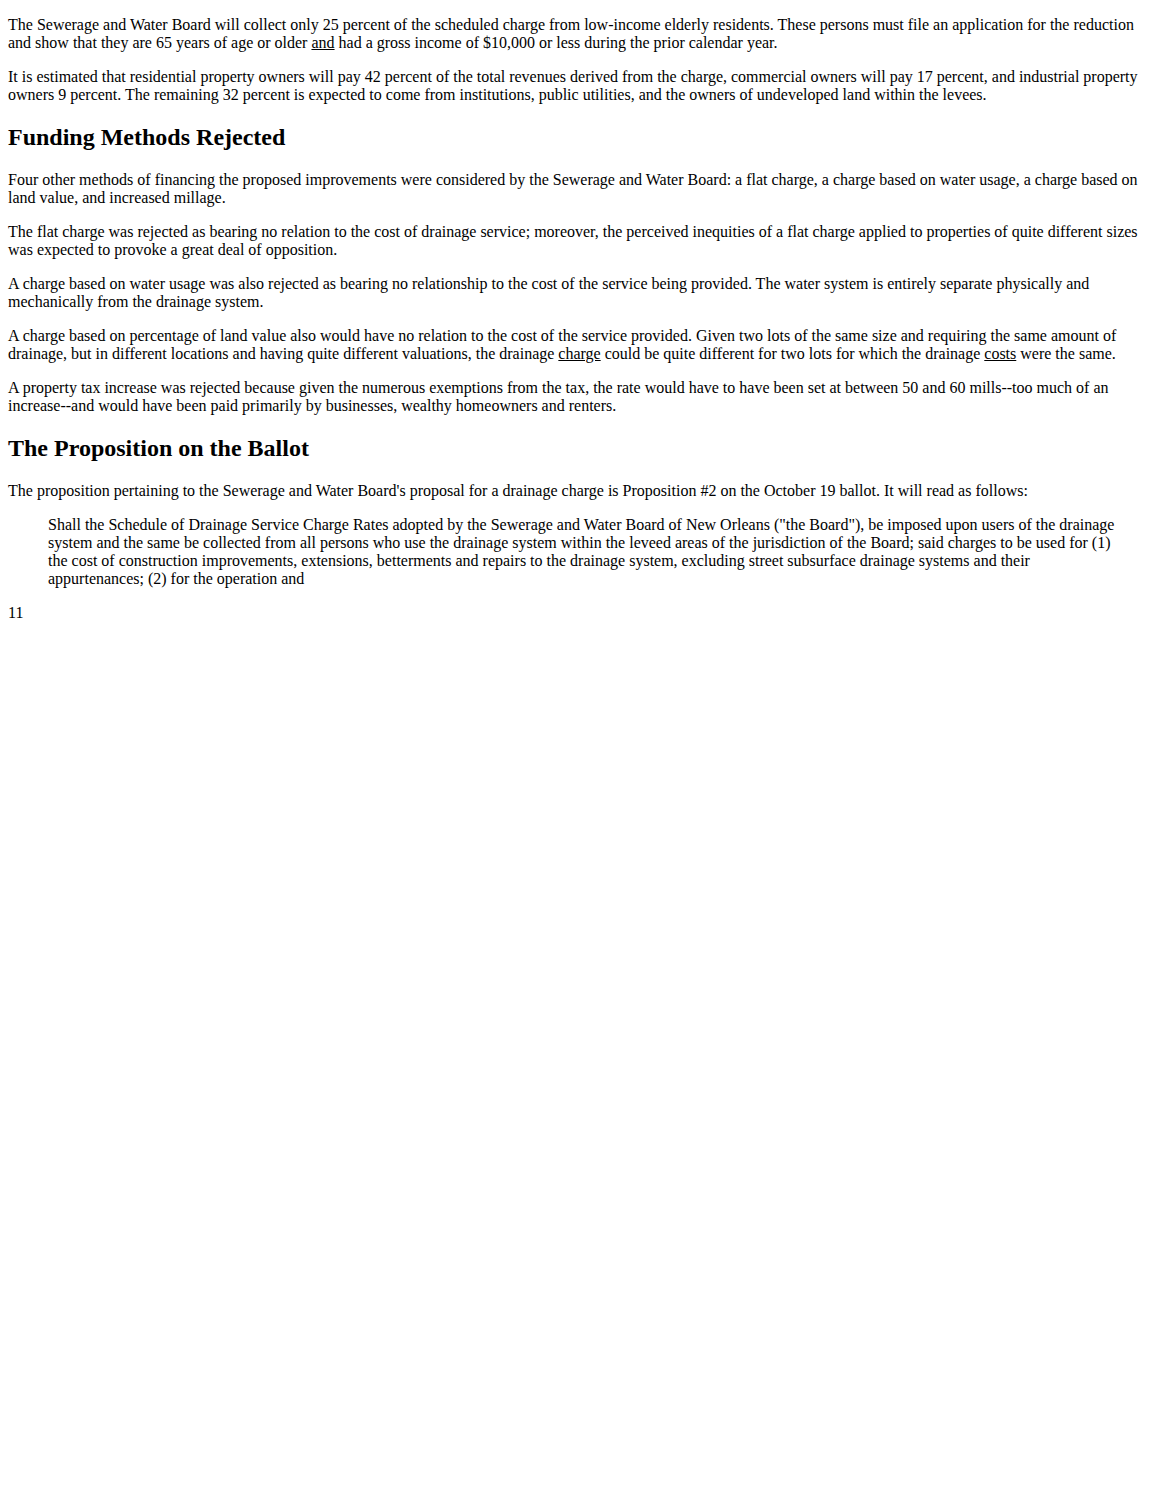The Sewerage and Water Board will collect only 25 percent of the scheduled charge from low-income elderly residents. These persons must file an application for the reduction and show that they are 65 years of age or older and had a gross income of $10,000 or less during the prior calendar year.
It is estimated that residential property owners will pay 42 percent of the total revenues derived from the charge, commercial owners will pay 17 percent, and industrial property owners 9 percent. The remaining 32 percent is expected to come from institutions, public utilities, and the owners of undeveloped land within the levees.
Funding Methods Rejected
Four other methods of financing the proposed improvements were considered by the Sewerage and Water Board: a flat charge, a charge based on water usage, a charge based on land value, and increased millage.
The flat charge was rejected as bearing no relation to the cost of drainage service; moreover, the perceived inequities of a flat charge applied to properties of quite different sizes was expected to provoke a great deal of opposition.
A charge based on water usage was also rejected as bearing no relationship to the cost of the service being provided. The water system is entirely separate physically and mechanically from the drainage system.
A charge based on percentage of land value also would have no relation to the cost of the service provided. Given two lots of the same size and requiring the same amount of drainage, but in different locations and having quite different valuations, the drainage charge could be quite different for two lots for which the drainage costs were the same.
A property tax increase was rejected because given the numerous exemptions from the tax, the rate would have to have been set at between 50 and 60 mills--too much of an increase--and would have been paid primarily by businesses, wealthy homeowners and renters.
The Proposition on the Ballot
The proposition pertaining to the Sewerage and Water Board's proposal for a drainage charge is Proposition #2 on the October 19 ballot. It will read as follows:
Shall the Schedule of Drainage Service Charge Rates adopted by the Sewerage and Water Board of New Orleans ("the Board"), be imposed upon users of the drainage system and the same be collected from all persons who use the drainage system within the leveed areas of the jurisdiction of the Board; said charges to be used for (1) the cost of construction improvements, extensions, betterments and repairs to the drainage system, excluding street subsurface drainage systems and their appurtenances; (2) for the operation and
11